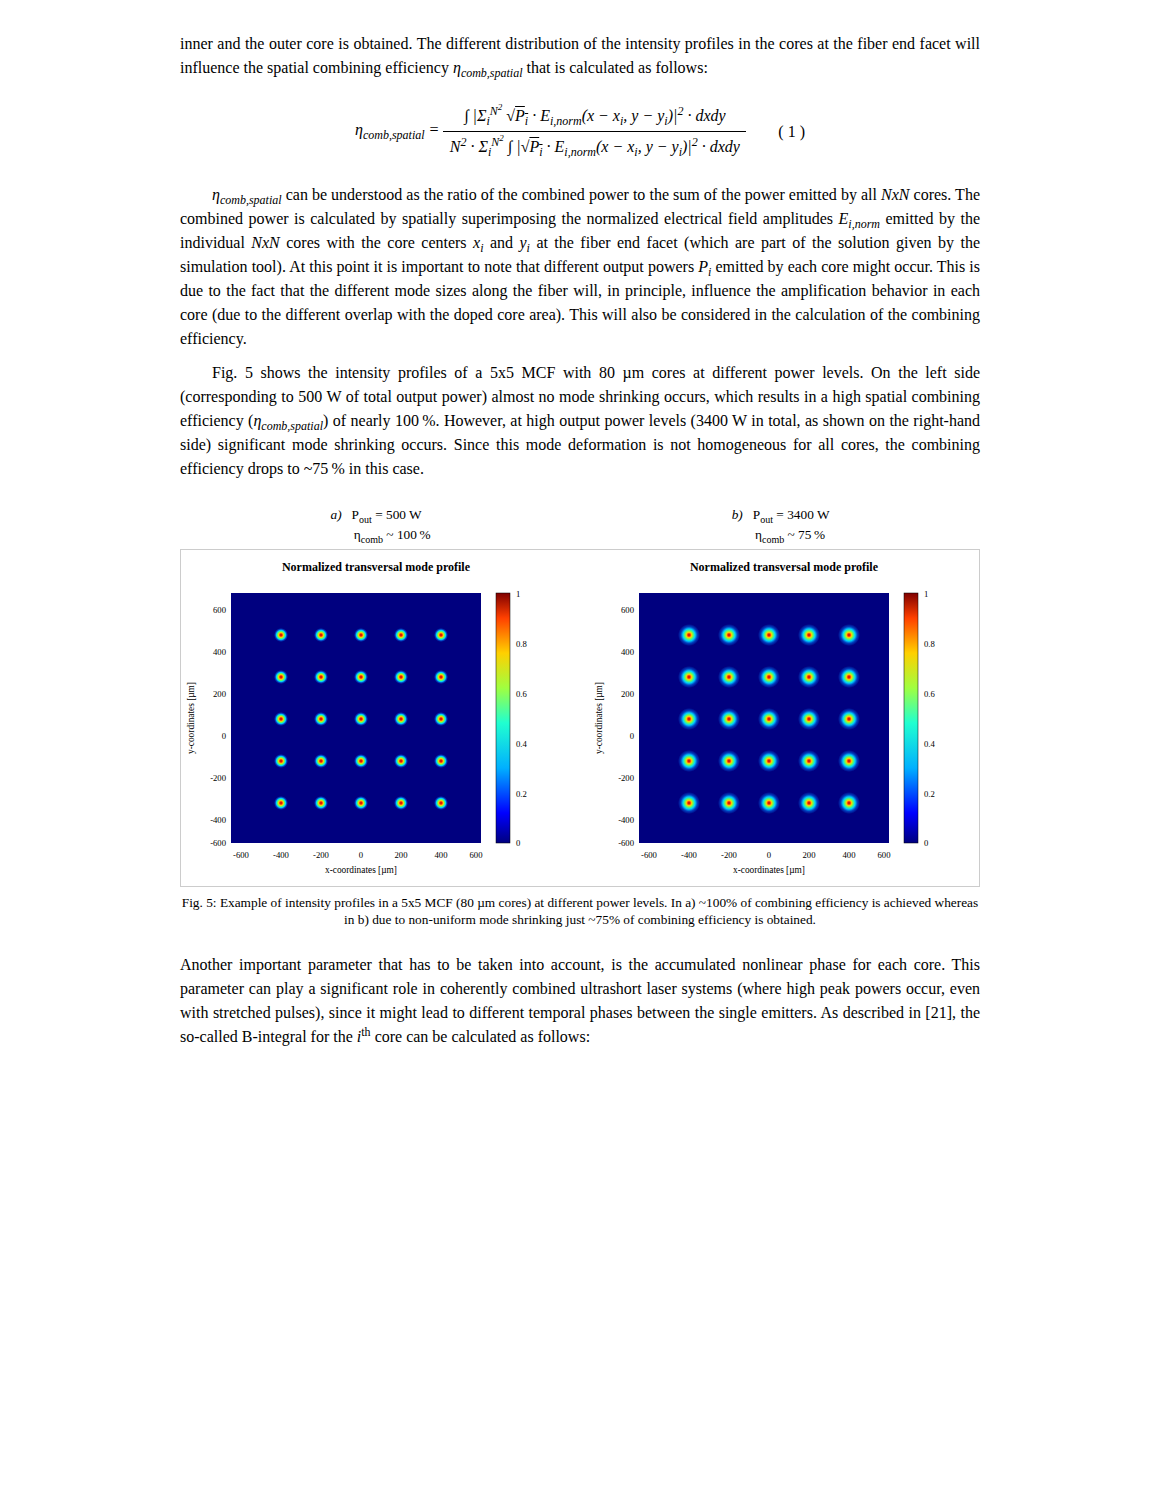inner and the outer core is obtained. The different distribution of the intensity profiles in the cores at the fiber end facet will influence the spatial combining efficiency ηcomb,spatial that is calculated as follows:
ηcomb,spatial = ∫ |ΣiN2 √Pi · Ei,norm(x − xi, y − yi)|2 · dxdy N2 · ΣiN2 ∫ |√Pi · Ei,norm(x − xi, y − yi)|2 · dxdy
( 1 )
ηcomb,spatial can be understood as the ratio of the combined power to the sum of the power emitted by all NxN cores. The combined power is calculated by spatially superimposing the normalized electrical field amplitudes Ei,norm emitted by the individual NxN cores with the core centers xi and yi at the fiber end facet (which are part of the solution given by the simulation tool). At this point it is important to note that different output powers Pi emitted by each core might occur. This is due to the fact that the different mode sizes along the fiber will, in principle, influence the amplification behavior in each core (due to the different overlap with the doped core area). This will also be considered in the calculation of the combining efficiency.
Fig. 5 shows the intensity profiles of a 5x5 MCF with 80 µm cores at different power levels. On the left side (corresponding to 500 W of total output power) almost no mode shrinking occurs, which results in a high spatial combining efficiency (ηcomb,spatial) of nearly 100 %. However, at high output power levels (3400 W in total, as shown on the right-hand side) significant mode shrinking occurs. Since this mode deformation is not homogeneous for all cores, the combining efficiency drops to ~75 % in this case.
a) Pout = 500 W
ηcomb ~ 100 %
b) Pout = 3400 W
ηcomb ~ 75 %
Normalized transversal mode profile
600 400 200 0 -200 -400 -600 -600 -400 -200 0 200 400 600 x-coordinates [µm] y-coordinates [µm] 1 0.8 0.6 0.4 0.2 0
Normalized transversal mode profile
600 400 200 0 -200 -400 -600 -600 -400 -200 0 200 400 600 x-coordinates [µm] y-coordinates [µm] 1 0.8 0.6 0.4 0.2 0
Fig. 5: Example of intensity profiles in a 5x5 MCF (80 µm cores) at different power levels. In a) ~100% of combining efficiency is achieved whereas in b) due to non-uniform mode shrinking just ~75% of combining efficiency is obtained.
Another important parameter that has to be taken into account, is the accumulated nonlinear phase for each core. This parameter can play a significant role in coherently combined ultrashort laser systems (where high peak powers occur, even with stretched pulses), since it might lead to different temporal phases between the single emitters. As described in [21], the so-called B-integral for the ith core can be calculated as follows: